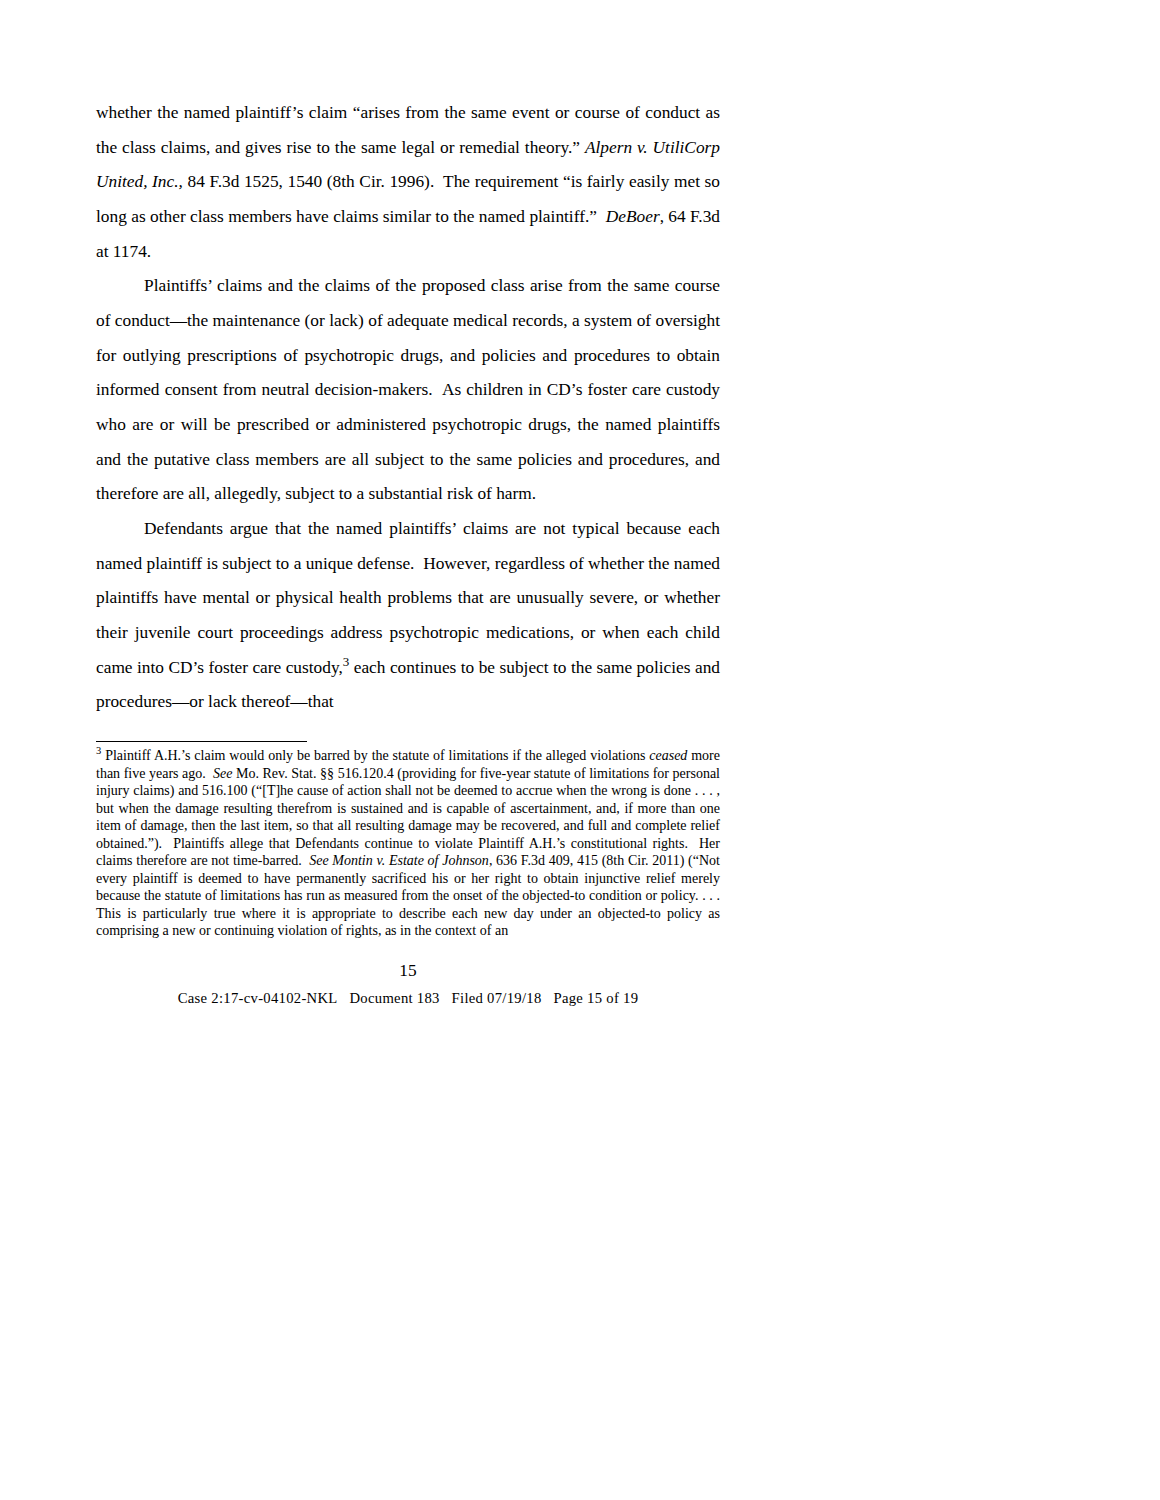whether the named plaintiff’s claim “arises from the same event or course of conduct as the class claims, and gives rise to the same legal or remedial theory.” Alpern v. UtiliCorp United, Inc., 84 F.3d 1525, 1540 (8th Cir. 1996). The requirement “is fairly easily met so long as other class members have claims similar to the named plaintiff.” DeBoer, 64 F.3d at 1174.
Plaintiffs’ claims and the claims of the proposed class arise from the same course of conduct—the maintenance (or lack) of adequate medical records, a system of oversight for outlying prescriptions of psychotropic drugs, and policies and procedures to obtain informed consent from neutral decision-makers. As children in CD’s foster care custody who are or will be prescribed or administered psychotropic drugs, the named plaintiffs and the putative class members are all subject to the same policies and procedures, and therefore are all, allegedly, subject to a substantial risk of harm.
Defendants argue that the named plaintiffs’ claims are not typical because each named plaintiff is subject to a unique defense. However, regardless of whether the named plaintiffs have mental or physical health problems that are unusually severe, or whether their juvenile court proceedings address psychotropic medications, or when each child came into CD’s foster care custody,3 each continues to be subject to the same policies and procedures—or lack thereof—that
3 Plaintiff A.H.’s claim would only be barred by the statute of limitations if the alleged violations ceased more than five years ago. See Mo. Rev. Stat. §§ 516.120.4 (providing for five-year statute of limitations for personal injury claims) and 516.100 (“[T]he cause of action shall not be deemed to accrue when the wrong is done . . . , but when the damage resulting therefrom is sustained and is capable of ascertainment, and, if more than one item of damage, then the last item, so that all resulting damage may be recovered, and full and complete relief obtained.”). Plaintiffs allege that Defendants continue to violate Plaintiff A.H.’s constitutional rights. Her claims therefore are not time-barred. See Montin v. Estate of Johnson, 636 F.3d 409, 415 (8th Cir. 2011) (“Not every plaintiff is deemed to have permanently sacrificed his or her right to obtain injunctive relief merely because the statute of limitations has run as measured from the onset of the objected-to condition or policy. . . . This is particularly true where it is appropriate to describe each new day under an objected-to policy as comprising a new or continuing violation of rights, as in the context of an
15
Case 2:17-cv-04102-NKL Document 183 Filed 07/19/18 Page 15 of 19